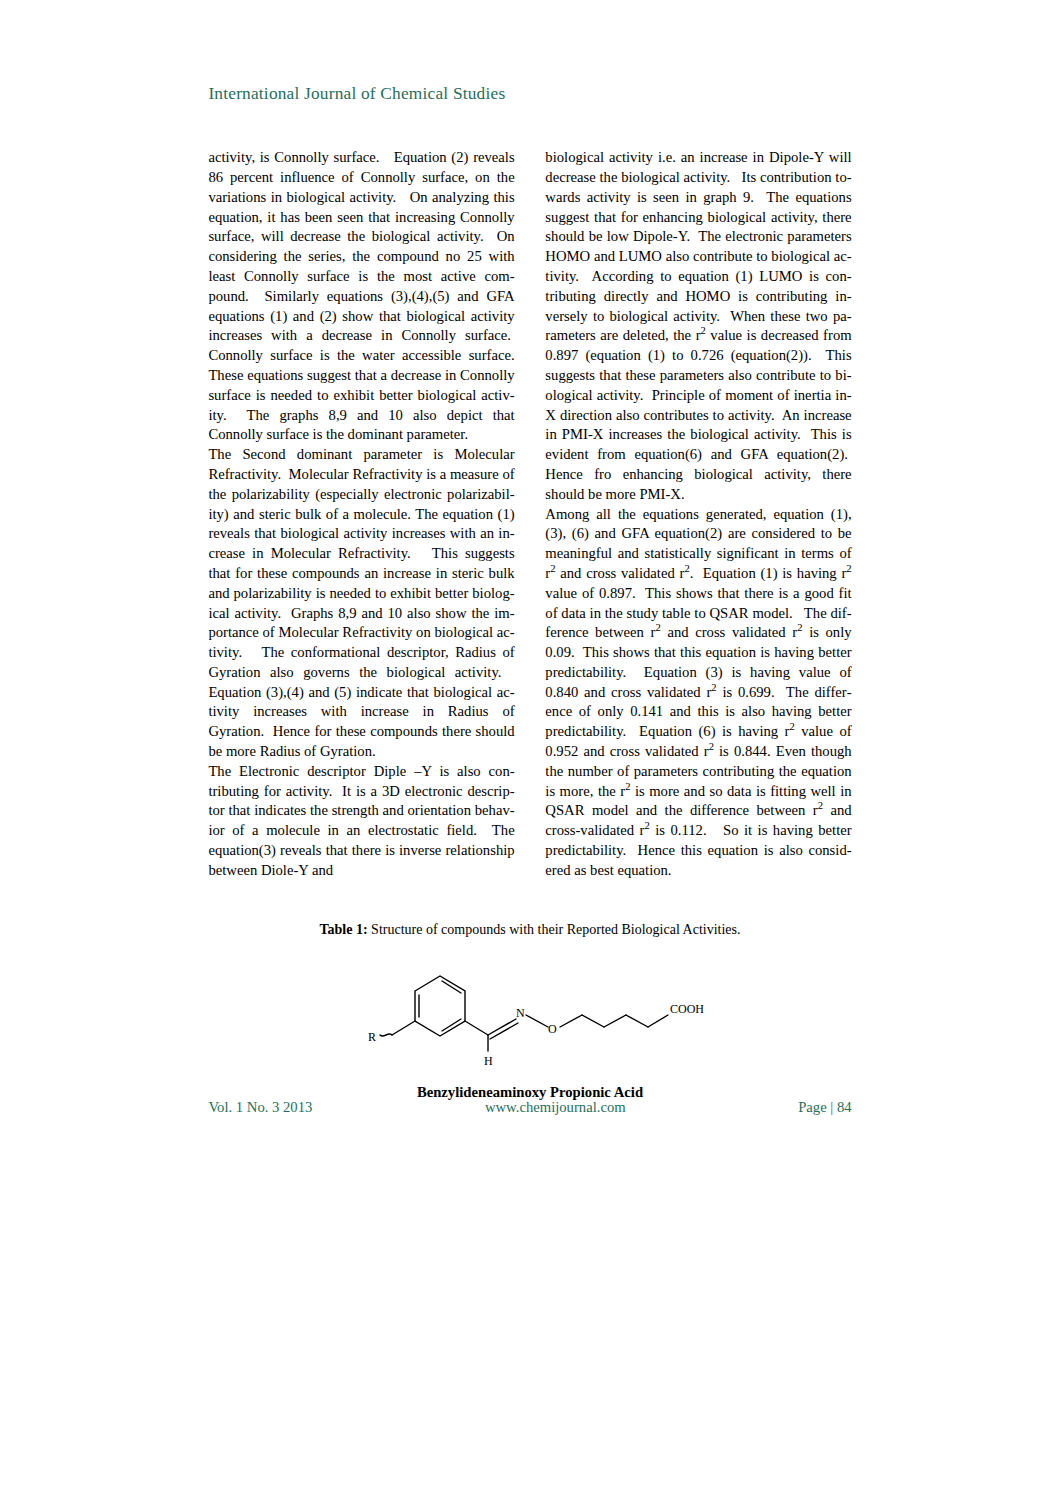International Journal of Chemical Studies
activity, is Connolly surface. Equation (2) reveals 86 percent influence of Connolly surface, on the variations in biological activity. On analyzing this equation, it has been seen that increasing Connolly surface, will decrease the biological activity. On considering the series, the compound no 25 with least Connolly surface is the most active compound. Similarly equations (3),(4),(5) and GFA equations (1) and (2) show that biological activity increases with a decrease in Connolly surface. Connolly surface is the water accessible surface. These equations suggest that a decrease in Connolly surface is needed to exhibit better biological activity. The graphs 8,9 and 10 also depict that Connolly surface is the dominant parameter.
The Second dominant parameter is Molecular Refractivity. Molecular Refractivity is a measure of the polarizability (especially electronic polarizability) and steric bulk of a molecule. The equation (1) reveals that biological activity increases with an increase in Molecular Refractivity. This suggests that for these compounds an increase in steric bulk and polarizability is needed to exhibit better biological activity. Graphs 8,9 and 10 also show the importance of Molecular Refractivity on biological activity. The conformational descriptor, Radius of Gyration also governs the biological activity. Equation (3),(4) and (5) indicate that biological activity increases with increase in Radius of Gyration. Hence for these compounds there should be more Radius of Gyration.
The Electronic descriptor Diple –Y is also contributing for activity. It is a 3D electronic descriptor that indicates the strength and orientation behavior of a molecule in an electrostatic field. The equation(3) reveals that there is inverse relationship between Diole-Y and
biological activity i.e. an increase in Dipole-Y will decrease the biological activity. Its contribution towards activity is seen in graph 9. The equations suggest that for enhancing biological activity, there should be low Dipole-Y. The electronic parameters HOMO and LUMO also contribute to biological activity. According to equation (1) LUMO is contributing directly and HOMO is contributing inversely to biological activity. When these two parameters are deleted, the r2 value is decreased from 0.897 (equation (1) to 0.726 (equation(2)). This suggests that these parameters also contribute to biological activity. Principle of moment of inertia in-X direction also contributes to activity. An increase in PMI-X increases the biological activity. This is evident from equation(6) and GFA equation(2). Hence fro enhancing biological activity, there should be more PMI-X.
Among all the equations generated, equation (1), (3), (6) and GFA equation(2) are considered to be meaningful and statistically significant in terms of r2 and cross validated r2. Equation (1) is having r2 value of 0.897. This shows that there is a good fit of data in the study table to QSAR model. The difference between r2 and cross validated r2 is only 0.09. This shows that this equation is having better predictability. Equation (3) is having value of 0.840 and cross validated r2 is 0.699. The difference of only 0.141 and this is also having better predictability. Equation (6) is having r2 value of 0.952 and cross validated r2 is 0.844. Even though the number of parameters contributing the equation is more, the r2 is more and so data is fitting well in QSAR model and the difference between r2 and cross-validated r2 is 0.112. So it is having better predictability. Hence this equation is also considered as best equation.
Table 1: Structure of compounds with their Reported Biological Activities.
R N O COOH H
Benzylideneaminoxy Propionic Acid
Vol. 1 No. 3 2013
www.chemijournal.com
Page | 84